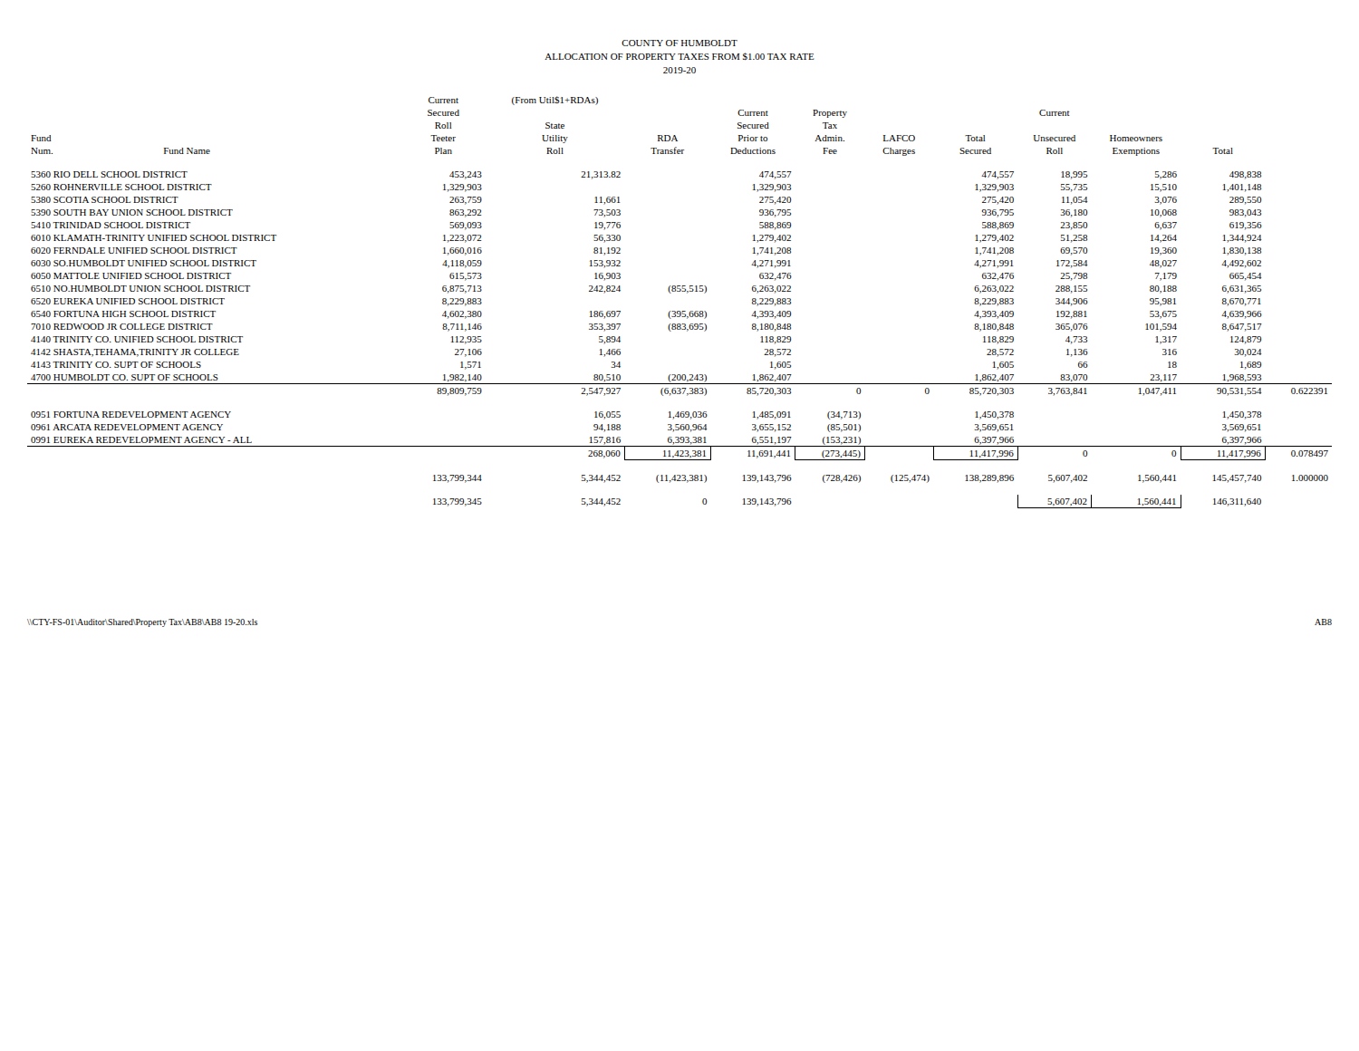COUNTY OF HUMBOLDT
ALLOCATION OF PROPERTY TAXES FROM $1.00 TAX RATE
2019-20
| | Current | (From Util$1+RDAs) | | | | | | | | | |
| --- | --- | --- | --- | --- | --- | --- | --- | --- | --- | --- | --- |
| | Secured | | | Current | Property | | | Current | | | |
| | Roll | State | | Secured | Tax | | | | | | |
| Fund | | Teeter | Utility | RDA | Prior to | Admin. | LAFCO | Total | Unsecured | Homeowners | | |
| Num. | Fund Name | Plan | Roll | Transfer | Deductions | Fee | Charges | Secured | Roll | Exemptions | Total | |
| 5360 RIO DELL SCHOOL DISTRICT | 453,243 | 21,313.82 | | 474,557 | | | 474,557 | 18,995 | 5,286 | 498,838 | |
| 5260 ROHNERVILLE SCHOOL DISTRICT | 1,329,903 | | | 1,329,903 | | | 1,329,903 | 55,735 | 15,510 | 1,401,148 | |
| 5380 SCOTIA SCHOOL DISTRICT | 263,759 | 11,661 | | 275,420 | | | 275,420 | 11,054 | 3,076 | 289,550 | |
| 5390 SOUTH BAY UNION SCHOOL DISTRICT | 863,292 | 73,503 | | 936,795 | | | 936,795 | 36,180 | 10,068 | 983,043 | |
| 5410 TRINIDAD SCHOOL DISTRICT | 569,093 | 19,776 | | 588,869 | | | 588,869 | 23,850 | 6,637 | 619,356 | |
| 6010 KLAMATH-TRINITY UNIFIED SCHOOL DISTRICT | 1,223,072 | 56,330 | | 1,279,402 | | | 1,279,402 | 51,258 | 14,264 | 1,344,924 | |
| 6020 FERNDALE UNIFIED SCHOOL DISTRICT | 1,660,016 | 81,192 | | 1,741,208 | | | 1,741,208 | 69,570 | 19,360 | 1,830,138 | |
| 6030 SO.HUMBOLDT UNIFIED SCHOOL DISTRICT | 4,118,059 | 153,932 | | 4,271,991 | | | 4,271,991 | 172,584 | 48,027 | 4,492,602 | |
| 6050 MATTOLE UNIFIED SCHOOL DISTRICT | 615,573 | 16,903 | | 632,476 | | | 632,476 | 25,798 | 7,179 | 665,454 | |
| 6510 NO.HUMBOLDT UNION SCHOOL DISTRICT | 6,875,713 | 242,824 | (855,515) | 6,263,022 | | | 6,263,022 | 288,155 | 80,188 | 6,631,365 | |
| 6520 EUREKA UNIFIED SCHOOL DISTRICT | 8,229,883 | | | 8,229,883 | | | 8,229,883 | 344,906 | 95,981 | 8,670,771 | |
| 6540 FORTUNA HIGH SCHOOL DISTRICT | 4,602,380 | 186,697 | (395,668) | 4,393,409 | | | 4,393,409 | 192,881 | 53,675 | 4,639,966 | |
| 7010 REDWOOD JR COLLEGE DISTRICT | 8,711,146 | 353,397 | (883,695) | 8,180,848 | | | 8,180,848 | 365,076 | 101,594 | 8,647,517 | |
| 4140 TRINITY CO. UNIFIED SCHOOL DISTRICT | 112,935 | 5,894 | | 118,829 | | | 118,829 | 4,733 | 1,317 | 124,879 | |
| 4142 SHASTA,TEHAMA,TRINITY JR COLLEGE | 27,106 | 1,466 | | 28,572 | | | 28,572 | 1,136 | 316 | 30,024 | |
| 4143 TRINITY CO. SUPT OF SCHOOLS | 1,571 | 34 | | 1,605 | | | 1,605 | 66 | 18 | 1,689 | |
| 4700 HUMBOLDT CO. SUPT OF SCHOOLS | 1,982,140 | 80,510 | (200,243) | 1,862,407 | | | 1,862,407 | 83,070 | 23,117 | 1,968,593 | |
| | 89,809,759 | 2,547,927 | (6,637,383) | 85,720,303 | 0 | 0 | 85,720,303 | 3,763,841 | 1,047,411 | 90,531,554 | 0.622391 |
| 0951 FORTUNA REDEVELOPMENT AGENCY | | 16,055 | 1,469,036 | 1,485,091 | (34,713) | | 1,450,378 | | | 1,450,378 | |
| 0961 ARCATA REDEVELOPMENT AGENCY | | 94,188 | 3,560,964 | 3,655,152 | (85,501) | | 3,569,651 | | | 3,569,651 | |
| 0991 EUREKA REDEVELOPMENT AGENCY - ALL | | 157,816 | 6,393,381 | 6,551,197 | (153,231) | | 6,397,966 | | | 6,397,966 | |
| | | 268,060 | 11,423,381 | 11,691,441 | (273,445) | | 11,417,996 | 0 | 0 | 11,417,996 | 0.078497 |
| | 133,799,344 | 5,344,452 | (11,423,381) | 139,143,796 | (728,426) | (125,474) | 138,289,896 | 5,607,402 | 1,560,441 | 145,457,740 | 1.000000 |
| | 133,799,345 | 5,344,452 | 0 | 139,143,796 | | | | 5,607,402 | 1,560,441 | 146,311,640 | |
\\CTY-FS-01\Auditor\Shared\Property Tax\AB8\AB8 19-20.xls AB8